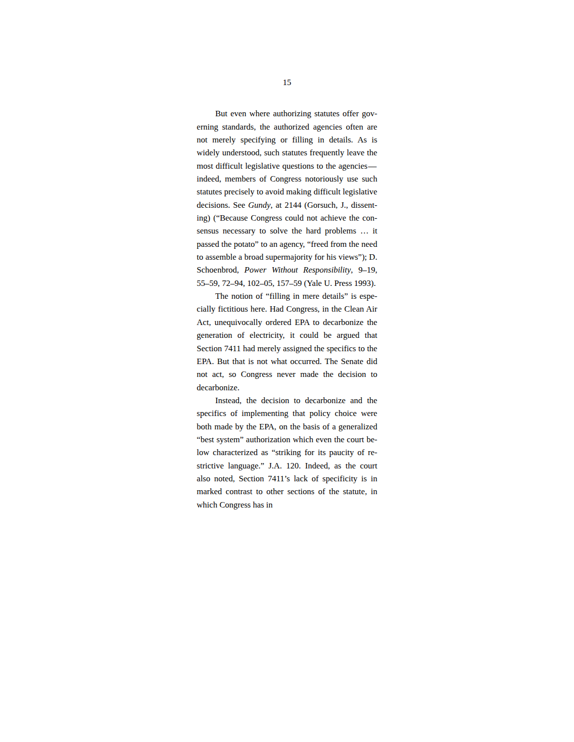15
But even where authorizing statutes offer governing standards, the authorized agencies often are not merely specifying or filling in details. As is widely understood, such statutes frequently leave the most difficult legislative questions to the agencies — indeed, members of Congress notoriously use such statutes precisely to avoid making difficult legislative decisions. See Gundy, at 2144 (Gorsuch, J., dissenting) (“Because Congress could not achieve the consensus necessary to solve the hard problems … it passed the potato” to an agency, “freed from the need to assemble a broad supermajority for his views”); D. Schoenbrod, Power Without Responsibility, 9–19, 55–59, 72–94, 102–05, 157–59 (Yale U. Press 1993).
The notion of “filling in mere details” is especially fictitious here. Had Congress, in the Clean Air Act, unequivocally ordered EPA to decarbonize the generation of electricity, it could be argued that Section 7411 had merely assigned the specifics to the EPA. But that is not what occurred. The Senate did not act, so Congress never made the decision to decarbonize.
Instead, the decision to decarbonize and the specifics of implementing that policy choice were both made by the EPA, on the basis of a generalized “best system” authorization which even the court below characterized as “striking for its paucity of restrictive language.” J.A. 120. Indeed, as the court also noted, Section 7411’s lack of specificity is in marked contrast to other sections of the statute, in which Congress has in